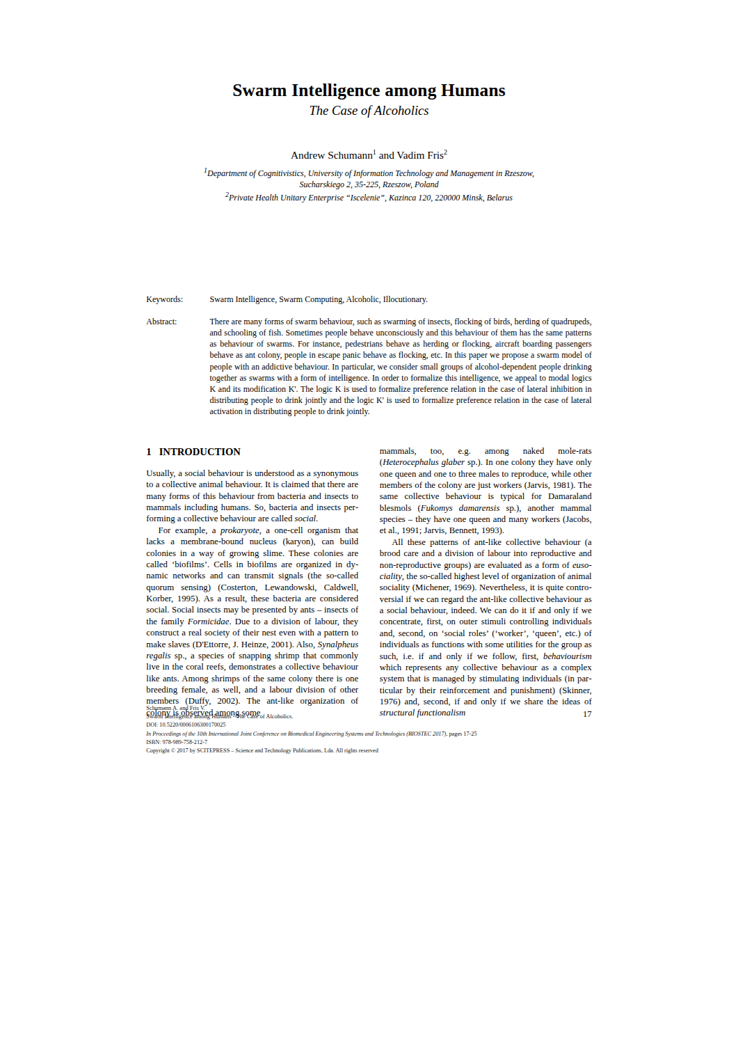Swarm Intelligence among Humans
The Case of Alcoholics
Andrew Schumann1 and Vadim Fris2
1Department of Cognitivistics, University of Information Technology and Management in Rzeszow,
Sucharskiego 2, 35-225, Rzeszow, Poland
2Private Health Unitary Enterprise “Iscelenie”, Kazinca 120, 220000 Minsk, Belarus
Keywords:
Swarm Intelligence, Swarm Computing, Alcoholic, Illocutionary.
Abstract:
There are many forms of swarm behaviour, such as swarming of insects, flocking of birds, herding of quadrupeds, and schooling of fish. Sometimes people behave unconsciously and this behaviour of them has the same patterns as behaviour of swarms. For instance, pedestrians behave as herding or flocking, aircraft boarding passengers behave as ant colony, people in escape panic behave as flocking, etc. In this paper we propose a swarm model of people with an addictive behaviour. In particular, we consider small groups of alcohol-dependent people drinking together as swarms with a form of intelligence. In order to formalize this intelligence, we appeal to modal logics K and its modification K'. The logic K is used to formalize preference relation in the case of lateral inhibition in distributing people to drink jointly and the logic K' is used to formalize preference relation in the case of lateral activation in distributing people to drink jointly.
SCITEPRESS
1 INTRODUCTION
Usually, a social behaviour is understood as a synonymous to a collective animal behaviour. It is claimed that there are many forms of this behaviour from bacteria and insects to mammals including humans. So, bacteria and insects performing a collective behaviour are called social.
For example, a prokaryote, a one-cell organism that lacks a membrane-bound nucleus (karyon), can build colonies in a way of growing slime. These colonies are called ‘biofilms’. Cells in biofilms are organized in dynamic networks and can transmit signals (the so-called quorum sensing) (Costerton, Lewandowski, Caldwell, Korber, 1995). As a result, these bacteria are considered social. Social insects may be presented by ants – insects of the family Formicidae. Due to a division of labour, they construct a real society of their nest even with a pattern to make slaves (D'Ettorre, J. Heinze, 2001). Also, Synalpheus regalis sp., a species of snapping shrimp that commonly live in the coral reefs, demonstrates a collective behaviour like ants. Among shrimps of the same colony there is one breeding female, as well, and a labour division of other members (Duffy, 2002). The ant-like organization of colony is observed among some
mammals, too, e.g. among naked mole-rats (Heterocephalus glaber sp.). In one colony they have only one queen and one to three males to reproduce, while other members of the colony are just workers (Jarvis, 1981). The same collective behaviour is typical for Damaraland blesmols (Fukomys damarensis sp.), another mammal species – they have one queen and many workers (Jacobs, et al., 1991; Jarvis, Bennett, 1993).
All these patterns of ant-like collective behaviour (a brood care and a division of labour into reproductive and non-reproductive groups) are evaluated as a form of eusociality, the so-called highest level of organization of animal sociality (Michener, 1969). Nevertheless, it is quite controversial if we can regard the ant-like collective behaviour as a social behaviour, indeed. We can do it if and only if we concentrate, first, on outer stimuli controlling individuals and, second, on ‘social roles’ (‘worker’, ‘queen’, etc.) of individuals as functions with some utilities for the group as such, i.e. if and only if we follow, first, behaviourism which represents any collective behaviour as a complex system that is managed by stimulating individuals (in particular by their reinforcement and punishment) (Skinner, 1976) and, second, if and only if we share the ideas of structural functionalism
17
Schumann A. and Fris V.
Swarm Intelligence among Humans - The Case of Alcoholics.
DOI: 10.5220/0006106300170025
In Proceedings of the 10th International Joint Conference on Biomedical Engineering Systems and Technologies (BIOSTEC 2017), pages 17-25
ISBN: 978-989-758-212-7
Copyright © 2017 by SCITEPRESS – Science and Technology Publications, Lda. All rights reserved